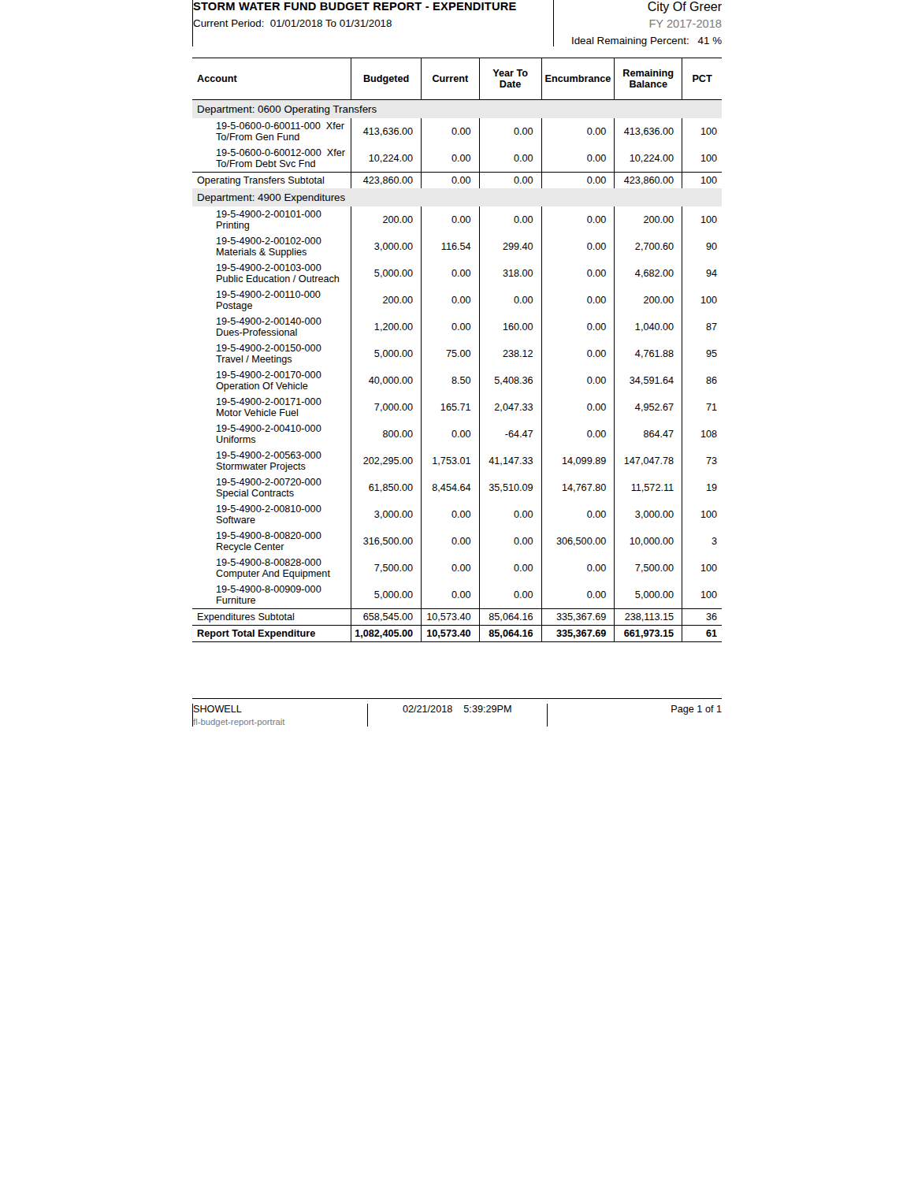| STORM WATER FUND BUDGET REPORT - EXPENDITURE Current Period: 01/01/2018 To 01/31/2018 | City Of Greer FY 2017-2018 Ideal Remaining Percent: 41 % |
| Account | Budgeted | Current | Year To Date | Encumbrance | Remaining Balance | PCT |
| --- | --- | --- | --- | --- | --- | --- |
| Department: 0600 Operating Transfers |
| 19-5-0600-0-60011-000 Xfer To/From Gen Fund | 413,636.00 | 0.00 | 0.00 | 0.00 | 413,636.00 | 100 |
| 19-5-0600-0-60012-000 Xfer To/From Debt Svc Fnd | 10,224.00 | 0.00 | 0.00 | 0.00 | 10,224.00 | 100 |
| Operating Transfers Subtotal | 423,860.00 | 0.00 | 0.00 | 0.00 | 423,860.00 | 100 |
| Department: 4900 Expenditures |
| 19-5-4900-2-00101-000 Printing | 200.00 | 0.00 | 0.00 | 0.00 | 200.00 | 100 |
| 19-5-4900-2-00102-000 Materials & Supplies | 3,000.00 | 116.54 | 299.40 | 0.00 | 2,700.60 | 90 |
| 19-5-4900-2-00103-000 Public Education / Outreach | 5,000.00 | 0.00 | 318.00 | 0.00 | 4,682.00 | 94 |
| 19-5-4900-2-00110-000 Postage | 200.00 | 0.00 | 0.00 | 0.00 | 200.00 | 100 |
| 19-5-4900-2-00140-000 Dues-Professional | 1,200.00 | 0.00 | 160.00 | 0.00 | 1,040.00 | 87 |
| 19-5-4900-2-00150-000 Travel / Meetings | 5,000.00 | 75.00 | 238.12 | 0.00 | 4,761.88 | 95 |
| 19-5-4900-2-00170-000 Operation Of Vehicle | 40,000.00 | 8.50 | 5,408.36 | 0.00 | 34,591.64 | 86 |
| 19-5-4900-2-00171-000 Motor Vehicle Fuel | 7,000.00 | 165.71 | 2,047.33 | 0.00 | 4,952.67 | 71 |
| 19-5-4900-2-00410-000 Uniforms | 800.00 | 0.00 | -64.47 | 0.00 | 864.47 | 108 |
| 19-5-4900-2-00563-000 Stormwater Projects | 202,295.00 | 1,753.01 | 41,147.33 | 14,099.89 | 147,047.78 | 73 |
| 19-5-4900-2-00720-000 Special Contracts | 61,850.00 | 8,454.64 | 35,510.09 | 14,767.80 | 11,572.11 | 19 |
| 19-5-4900-2-00810-000 Software | 3,000.00 | 0.00 | 0.00 | 0.00 | 3,000.00 | 100 |
| 19-5-4900-8-00820-000 Recycle Center | 316,500.00 | 0.00 | 0.00 | 306,500.00 | 10,000.00 | 3 |
| 19-5-4900-8-00828-000 Computer And Equipment | 7,500.00 | 0.00 | 0.00 | 0.00 | 7,500.00 | 100 |
| 19-5-4900-8-00909-000 Furniture | 5,000.00 | 0.00 | 0.00 | 0.00 | 5,000.00 | 100 |
| Expenditures Subtotal | 658,545.00 | 10,573.40 | 85,064.16 | 335,367.69 | 238,113.15 | 36 |
| Report Total Expenditure | 1,082,405.00 | 10,573.40 | 85,064.16 | 335,367.69 | 661,973.15 | 61 |
| SHOWELL | 02/21/2018 5:39:29PM | Page 1 of 1 |
| fl-budget-report-portrait | | |